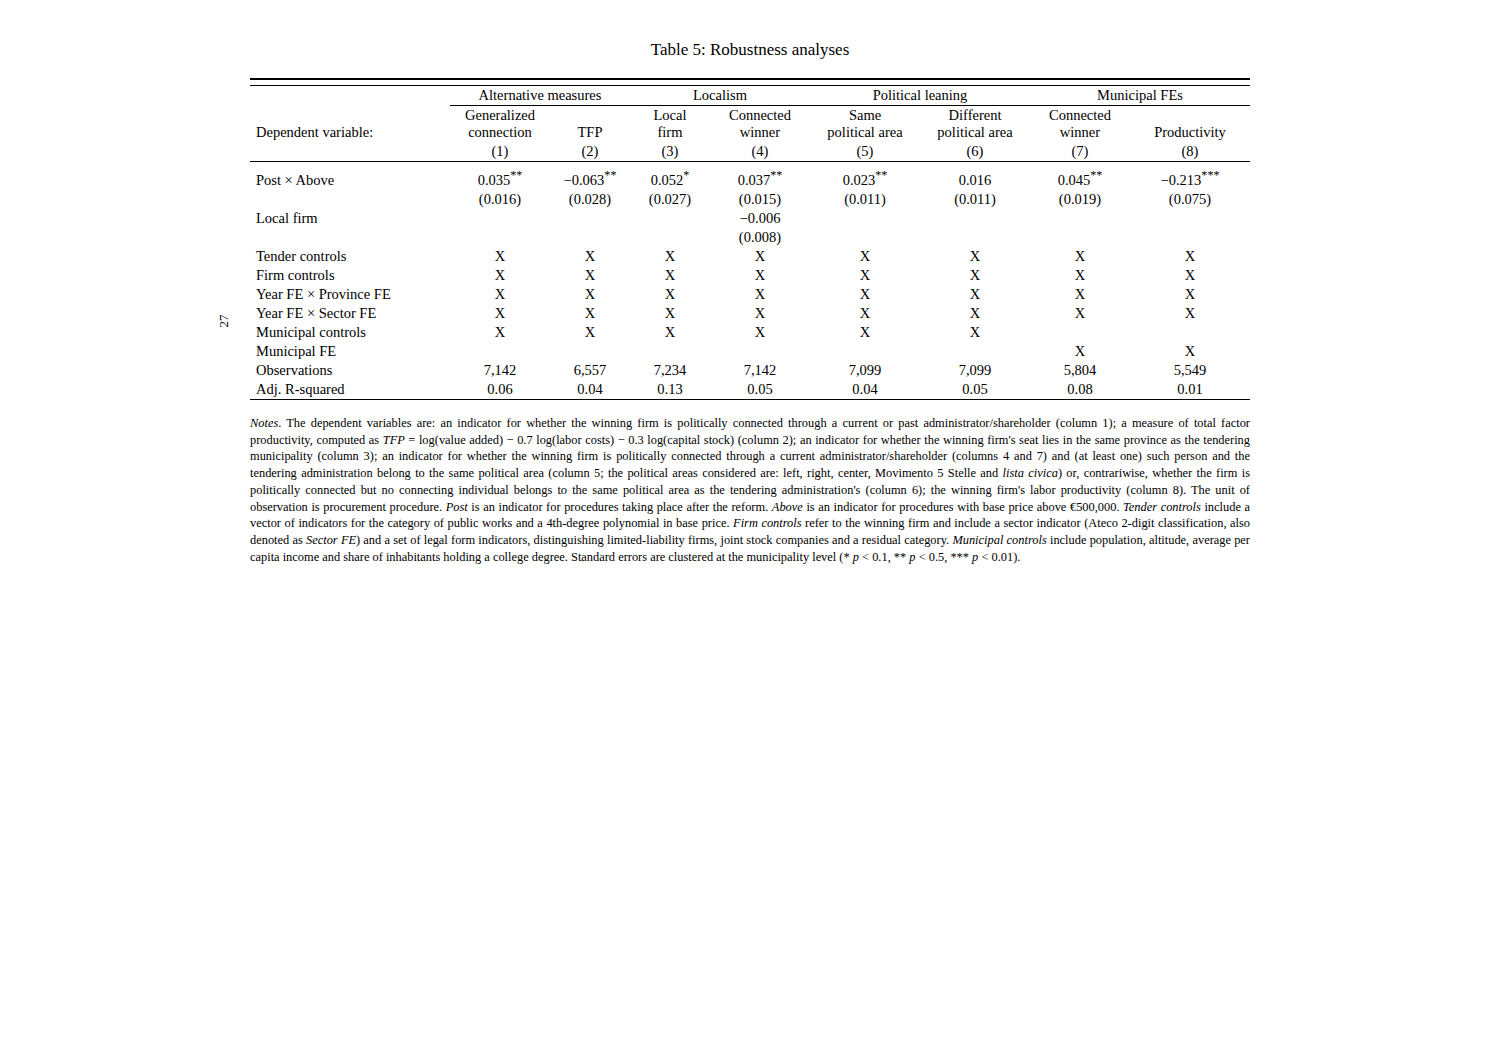27
Table 5: Robustness analyses
| | Alternative measures | Localism | Political leaning | Municipal FEs |
| Dependent variable: | Generalized connection | TFP | Local firm | Connected winner | Same political area | Different political area | Connected winner | Productivity |
| | (1) | (2) | (3) | (4) | (5) | (6) | (7) | (8) |
| Post × Above | 0.035 ** | −0.063 ** | 0.052 * | 0.037 ** | 0.023 ** | 0.016 | 0.045 ** | −0.213 *** |
| | (0.016) | (0.028) | (0.027) | (0.015) | (0.011) | (0.011) | (0.019) | (0.075) |
| Local firm | | | | −0.006 | | | | |
| | | | | (0.008) | | | | |
| Tender controls | X | X | X | X | X | X | X | X |
| Firm controls | X | X | X | X | X | X | X | X |
| Year FE × Province FE | X | X | X | X | X | X | X | X |
| Year FE × Sector FE | X | X | X | X | X | X | X | X |
| Municipal controls | X | X | X | X | X | X | | |
| Municipal FE | | | | | | | X | X |
| Observations | 7,142 | 6,557 | 7,234 | 7,142 | 7,099 | 7,099 | 5,804 | 5,549 |
| Adj. R-squared | 0.06 | 0.04 | 0.13 | 0.05 | 0.04 | 0.05 | 0.08 | 0.01 |
Notes. The dependent variables are: an indicator for whether the winning firm is politically connected through a current or past administrator/shareholder (column 1); a measure of total factor productivity, computed as TFP = log(value added) − 0.7 log(labor costs) − 0.3 log(capital stock) (column 2); an indicator for whether the winning firm's seat lies in the same province as the tendering municipality (column 3); an indicator for whether the winning firm is politically connected through a current administrator/shareholder (columns 4 and 7) and (at least one) such person and the tendering administration belong to the same political area (column 5; the political areas considered are: left, right, center, Movimento 5 Stelle and lista civica) or, contrariwise, whether the firm is politically connected but no connecting individual belongs to the same political area as the tendering administration's (column 6); the winning firm's labor productivity (column 8). The unit of observation is procurement procedure. Post is an indicator for procedures taking place after the reform. Above is an indicator for procedures with base price above €500,000. Tender controls include a vector of indicators for the category of public works and a 4th-degree polynomial in base price. Firm controls refer to the winning firm and include a sector indicator (Ateco 2-digit classification, also denoted as Sector FE) and a set of legal form indicators, distinguishing limited-liability firms, joint stock companies and a residual category. Municipal controls include population, altitude, average per capita income and share of inhabitants holding a college degree. Standard errors are clustered at the municipality level (* p < 0.1, ** p < 0.5, *** p < 0.01).